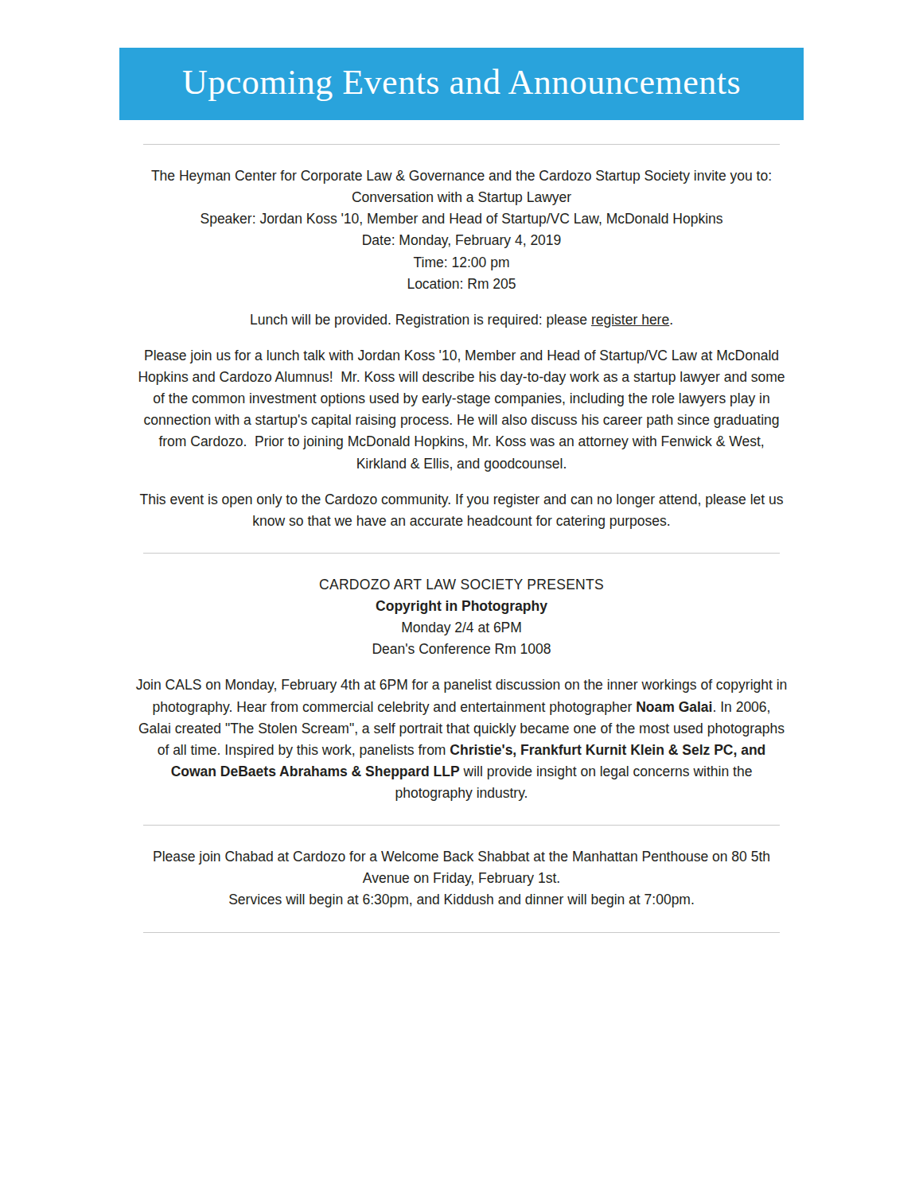Upcoming Events and Announcements
The Heyman Center for Corporate Law & Governance and the Cardozo Startup Society invite you to:
Conversation with a Startup Lawyer
Speaker: Jordan Koss '10, Member and Head of Startup/VC Law, McDonald Hopkins
Date: Monday, February 4, 2019
Time: 12:00 pm
Location: Rm 205
Lunch will be provided. Registration is required: please register here.
Please join us for a lunch talk with Jordan Koss '10, Member and Head of Startup/VC Law at McDonald Hopkins and Cardozo Alumnus! Mr. Koss will describe his day-to-day work as a startup lawyer and some of the common investment options used by early-stage companies, including the role lawyers play in connection with a startup's capital raising process. He will also discuss his career path since graduating from Cardozo. Prior to joining McDonald Hopkins, Mr. Koss was an attorney with Fenwick & West, Kirkland & Ellis, and goodcounsel.
This event is open only to the Cardozo community. If you register and can no longer attend, please let us know so that we have an accurate headcount for catering purposes.
CARDOZO ART LAW SOCIETY PRESENTS
Copyright in Photography
Monday 2/4 at 6PM
Dean's Conference Rm 1008
Join CALS on Monday, February 4th at 6PM for a panelist discussion on the inner workings of copyright in photography. Hear from commercial celebrity and entertainment photographer Noam Galai. In 2006, Galai created "The Stolen Scream", a self portrait that quickly became one of the most used photographs of all time. Inspired by this work, panelists from Christie's, Frankfurt Kurnit Klein & Selz PC, and Cowan DeBaets Abrahams & Sheppard LLP will provide insight on legal concerns within the photography industry.
Please join Chabad at Cardozo for a Welcome Back Shabbat at the Manhattan Penthouse on 80 5th Avenue on Friday, February 1st.
Services will begin at 6:30pm, and Kiddush and dinner will begin at 7:00pm.